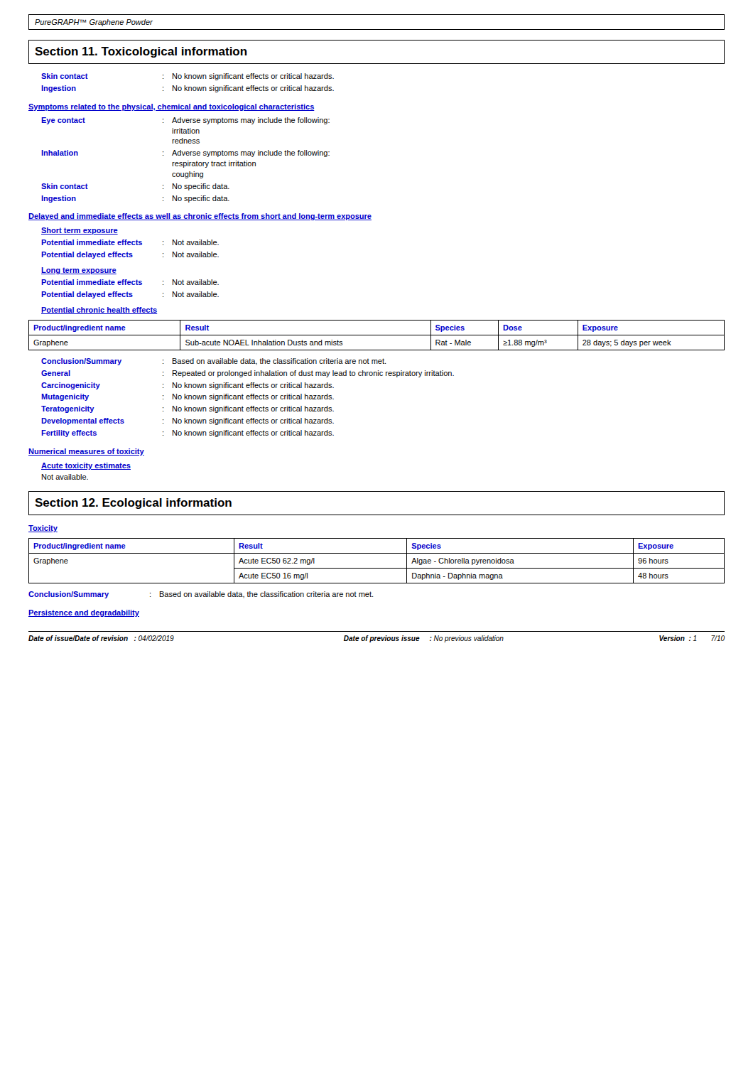PureGRAPH™ Graphene Powder
Section 11. Toxicological information
Skin contact
:
No known significant effects or critical hazards.
Ingestion
:
No known significant effects or critical hazards.
Symptoms related to the physical, chemical and toxicological characteristics
Eye contact
:
Adverse symptoms may include the following:
irritation
redness
Inhalation
:
Adverse symptoms may include the following:
respiratory tract irritation
coughing
Skin contact
:
No specific data.
Ingestion
:
No specific data.
Delayed and immediate effects as well as chronic effects from short and long-term exposure
Short term exposure
Potential immediate effects
:
Not available.
Potential delayed effects
:
Not available.
Long term exposure
Potential immediate effects
:
Not available.
Potential delayed effects
:
Not available.
Potential chronic health effects
| Product/ingredient name | Result | Species | Dose | Exposure |
| --- | --- | --- | --- | --- |
| Graphene | Sub-acute NOAEL Inhalation Dusts and mists | Rat - Male | ≥1.88 mg/m³ | 28 days; 5 days per week |
Conclusion/Summary
:
Based on available data, the classification criteria are not met.
General
:
Repeated or prolonged inhalation of dust may lead to chronic respiratory irritation.
Carcinogenicity
:
No known significant effects or critical hazards.
Mutagenicity
:
No known significant effects or critical hazards.
Teratogenicity
:
No known significant effects or critical hazards.
Developmental effects
:
No known significant effects or critical hazards.
Fertility effects
:
No known significant effects or critical hazards.
Numerical measures of toxicity
Acute toxicity estimates
Not available.
Section 12. Ecological information
Toxicity
| Product/ingredient name | Result | Species | Exposure |
| --- | --- | --- | --- |
| Graphene | Acute EC50 62.2 mg/l | Algae - Chlorella pyrenoidosa | 96 hours |
| Acute EC50 16 mg/l | Daphnia - Daphnia magna | 48 hours |
Conclusion/Summary
:
Based on available data, the classification criteria are not met.
Persistence and degradability
Date of issue/Date of revision : 04/02/2019
Date of previous issue : No previous validation
Version : 1 7/10